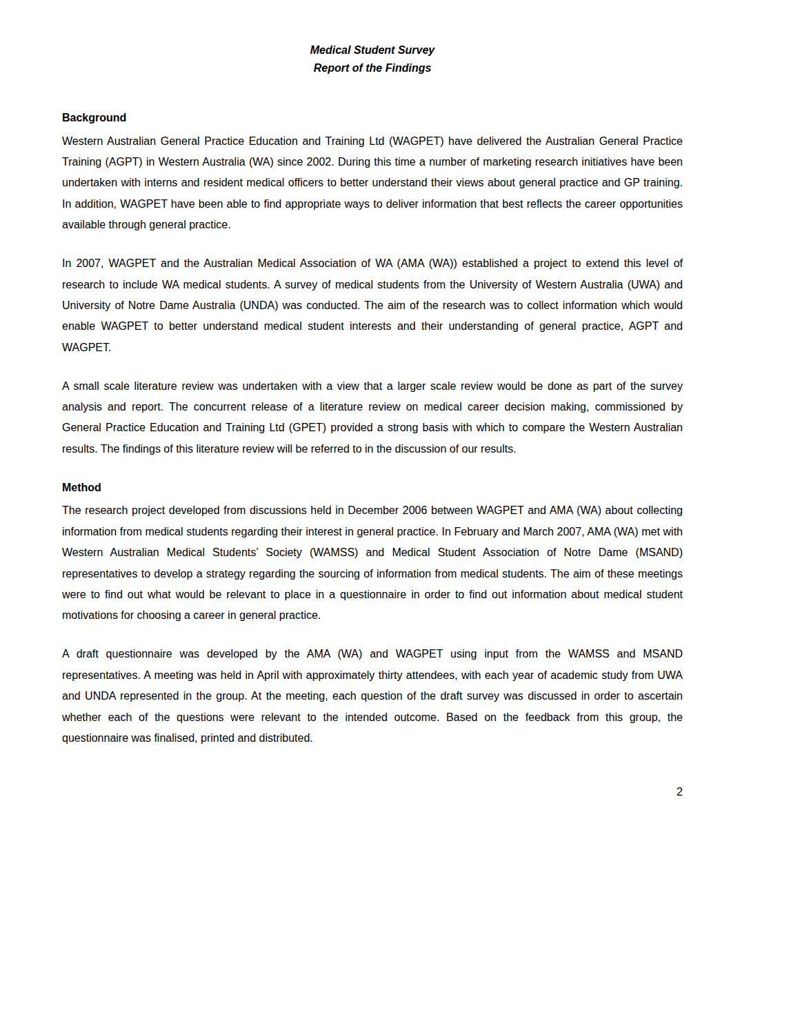Medical Student Survey
Report of the Findings
Background
Western Australian General Practice Education and Training Ltd (WAGPET) have delivered the Australian General Practice Training (AGPT) in Western Australia (WA) since 2002. During this time a number of marketing research initiatives have been undertaken with interns and resident medical officers to better understand their views about general practice and GP training. In addition, WAGPET have been able to find appropriate ways to deliver information that best reflects the career opportunities available through general practice.
In 2007, WAGPET and the Australian Medical Association of WA (AMA (WA)) established a project to extend this level of research to include WA medical students. A survey of medical students from the University of Western Australia (UWA) and University of Notre Dame Australia (UNDA) was conducted. The aim of the research was to collect information which would enable WAGPET to better understand medical student interests and their understanding of general practice, AGPT and WAGPET.
A small scale literature review was undertaken with a view that a larger scale review would be done as part of the survey analysis and report. The concurrent release of a literature review on medical career decision making, commissioned by General Practice Education and Training Ltd (GPET) provided a strong basis with which to compare the Western Australian results. The findings of this literature review will be referred to in the discussion of our results.
Method
The research project developed from discussions held in December 2006 between WAGPET and AMA (WA) about collecting information from medical students regarding their interest in general practice. In February and March 2007, AMA (WA) met with Western Australian Medical Students’ Society (WAMSS) and Medical Student Association of Notre Dame (MSAND) representatives to develop a strategy regarding the sourcing of information from medical students. The aim of these meetings were to find out what would be relevant to place in a questionnaire in order to find out information about medical student motivations for choosing a career in general practice.
A draft questionnaire was developed by the AMA (WA) and WAGPET using input from the WAMSS and MSAND representatives. A meeting was held in April with approximately thirty attendees, with each year of academic study from UWA and UNDA represented in the group. At the meeting, each question of the draft survey was discussed in order to ascertain whether each of the questions were relevant to the intended outcome. Based on the feedback from this group, the questionnaire was finalised, printed and distributed.
2